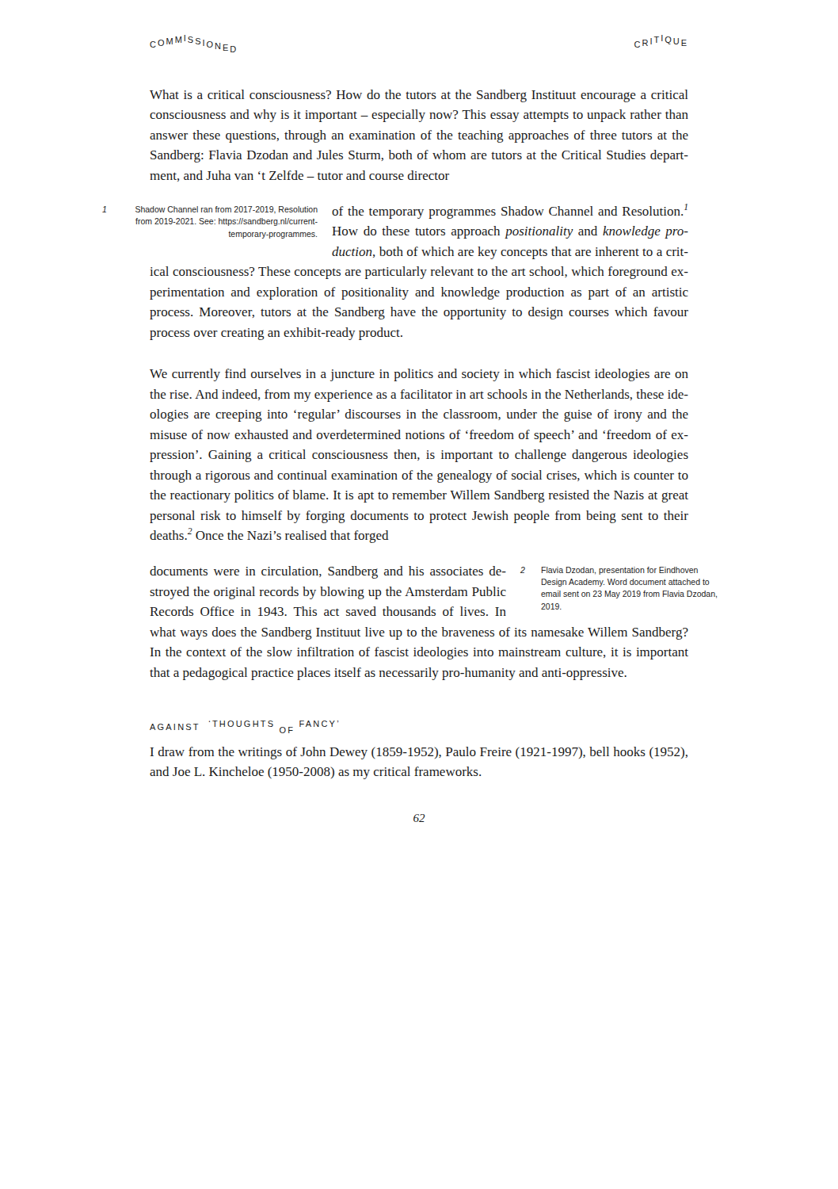COMMISSIONED CRITIQUE
What is a critical consciousness? How do the tutors at the Sandberg Instituut encourage a critical consciousness and why is it important – especially now? This essay attempts to unpack rather than answer these questions, through an examination of the teaching approaches of three tutors at the Sandberg: Flavia Dzodan and Jules Sturm, both of whom are tutors at the Critical Studies depart­ment, and Juha van ‘t Zelfde – tutor and course director
1 Shadow Channel ran from 2017-2019, Resolution from 2019-2021. See: https://sandberg.nl/current-temporary-programmes.
of the temporary programmes Shadow Channel and Resolution.1 How do these tutors approach position­ality and knowledge production, both of which are key concepts that are inherent to a critical consciousness? These concepts are particularly relevant to the art school, which foreground experimentation and exploration of positionality and knowledge production as part of an artistic process. Moreover, tutors at the Sandberg have the opportunity to design courses which favour process over creating an exhibit-ready product.
We currently find ourselves in a juncture in politics and society in which fascist ideologies are on the rise. And indeed, from my experience as a facilitator in art schools in the Netherlands, these ideologies are creeping into ‘regular’ discourses in the classroom, under the guise of irony and the misuse of now exhausted and overdetermined notions of ‘freedom of speech’ and ‘freedom of expression’. Gaining a critical consciousness then, is important to challenge dangerous ideol­ogies through a rigorous and continual examination of the genealogy of social crises, which is counter to the reactionary politics of blame. It is apt to remember Willem Sandberg resisted the Nazis at great personal risk to himself by forging documents to protect Jewish people from being sent to their deaths.2 Once the Nazi’s realised that forged
2 Flavia Dzodan, presentation for Eindhoven Design Academy. Word document attached to email sent on 23 May 2019 from Flavia Dzodan, 2019.
documents were in circulation, Sandberg and his asso­ciates destroyed the original records by blowing up the Amsterdam Public Records Office in 1943. This act saved thousands of lives. In what ways does the Sandberg Instituut live up to the braveness of its namesake Willem Sandberg? In the context of the slow infil­tration of fascist ideologies into mainstream culture, it is important that a peda­gogical practice places itself as necessarily pro-humanity and anti-oppressive.
AGAINST ‘THOUGHTS OF FANCY’
I draw from the writings of John Dewey (1859-1952), Paulo Freire (1921-1997), bell hooks (1952), and Joe L. Kincheloe (1950-2008) as my critical frameworks.
62